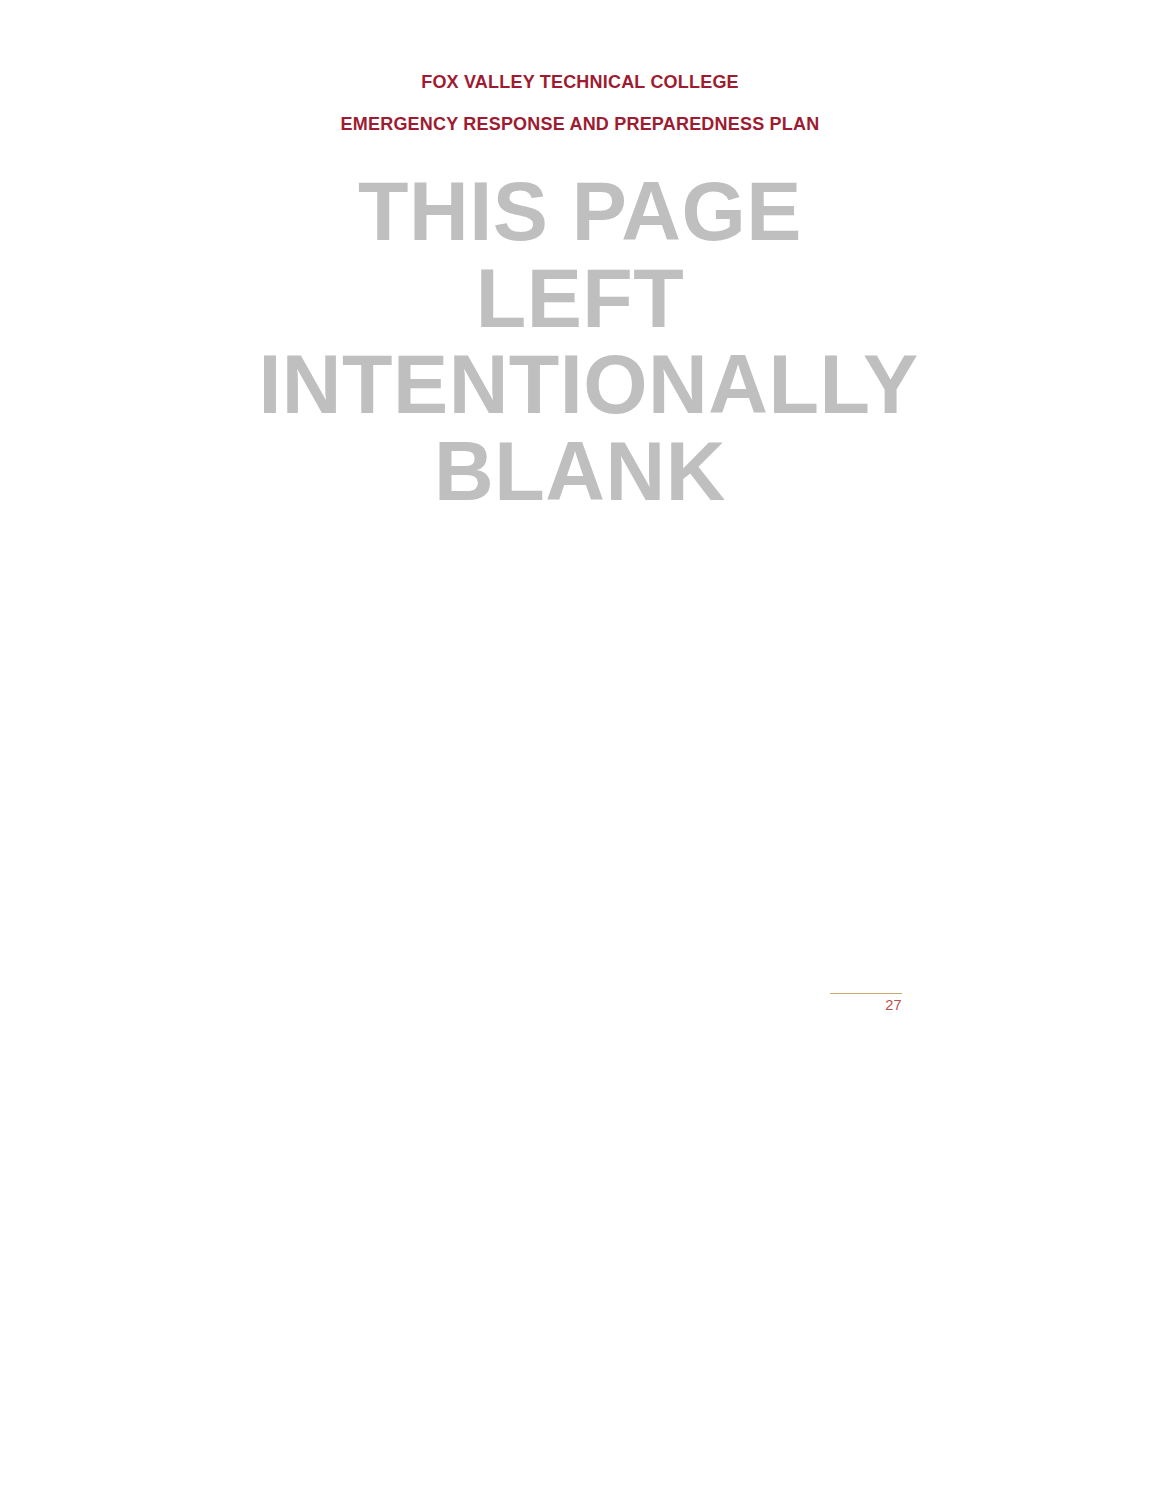FOX VALLEY TECHNICAL COLLEGE
EMERGENCY RESPONSE AND PREPAREDNESS PLAN
THIS PAGE LEFT INTENTIONALLY BLANK
27